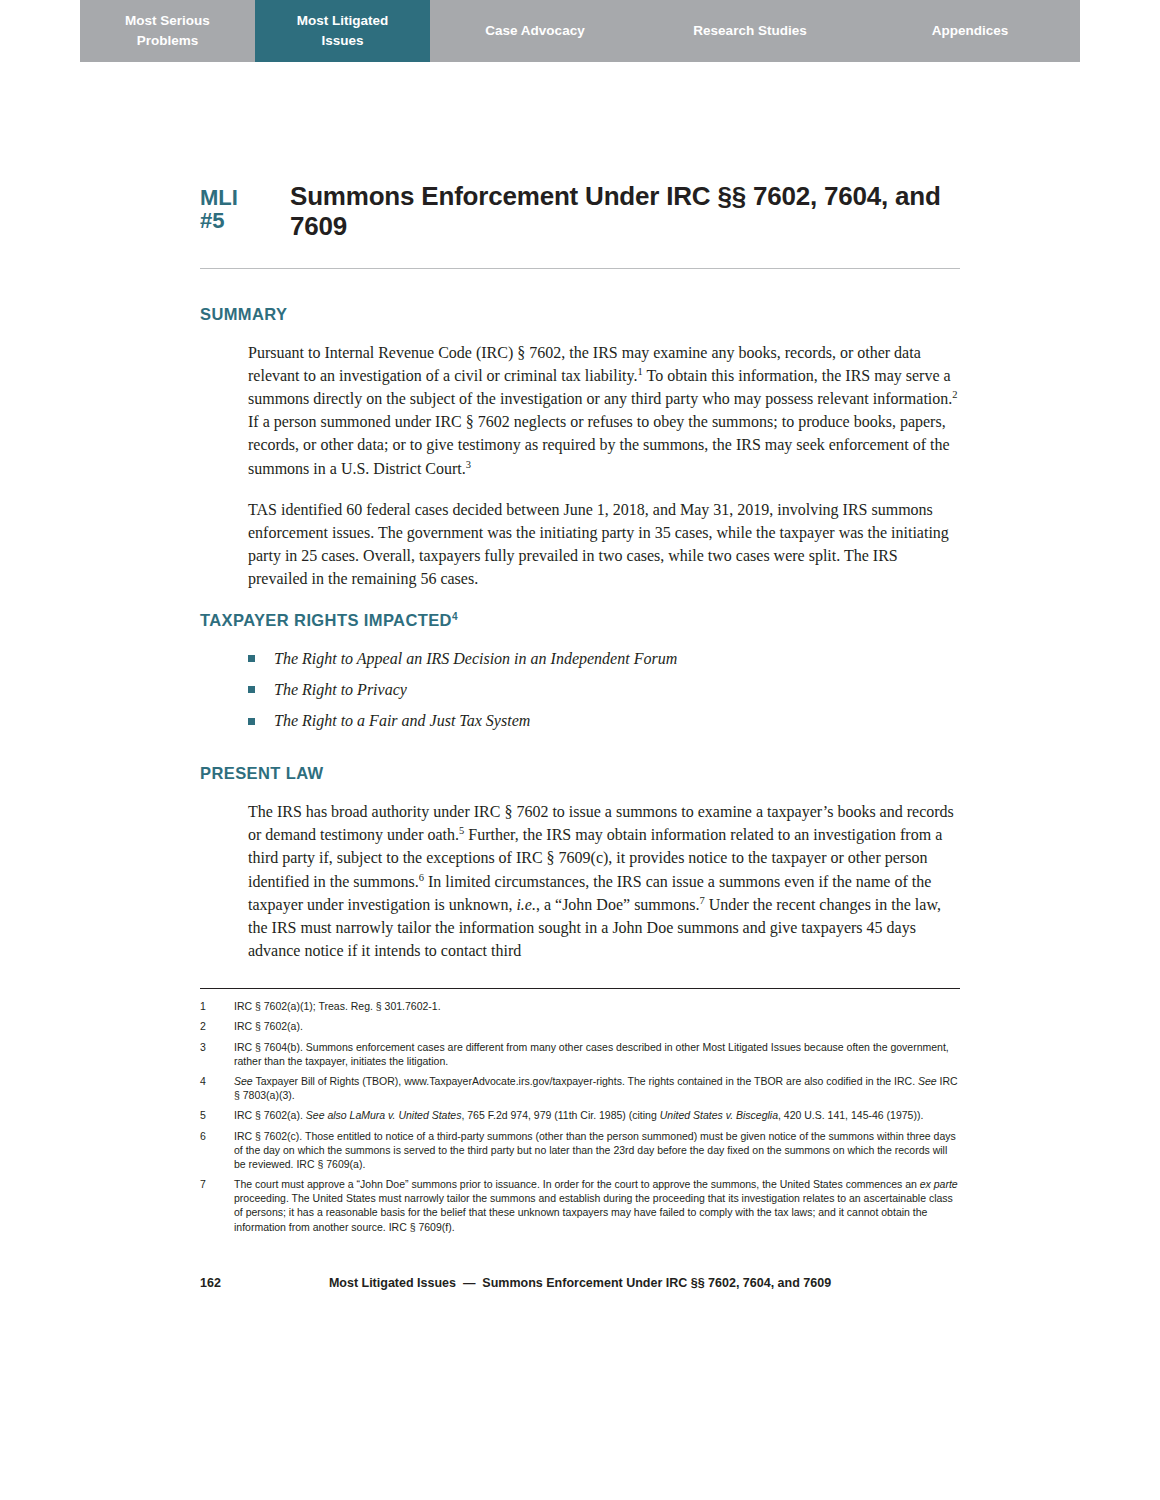Most Serious
Problems
Most Litigated
Issues
Case Advocacy
Research Studies
Appendices
MLI
#5
Summons Enforcement Under IRC §§ 7602, 7604, and 7609
SUMMARY
Pursuant to Internal Revenue Code (IRC) § 7602, the IRS may examine any books, records, or other data relevant to an investigation of a civil or criminal tax liability.1 To obtain this information, the IRS may serve a summons directly on the subject of the investigation or any third party who may possess relevant information.2 If a person summoned under IRC § 7602 neglects or refuses to obey the summons; to produce books, papers, records, or other data; or to give testimony as required by the summons, the IRS may seek enforcement of the summons in a U.S. District Court.3
TAS identified 60 federal cases decided between June 1, 2018, and May 31, 2019, involving IRS summons enforcement issues. The government was the initiating party in 35 cases, while the taxpayer was the initiating party in 25 cases. Overall, taxpayers fully prevailed in two cases, while two cases were split. The IRS prevailed in the remaining 56 cases.
TAXPAYER RIGHTS IMPACTED4
The Right to Appeal an IRS Decision in an Independent Forum
The Right to Privacy
The Right to a Fair and Just Tax System
PRESENT LAW
The IRS has broad authority under IRC § 7602 to issue a summons to examine a taxpayer’s books and records or demand testimony under oath.5 Further, the IRS may obtain information related to an investigation from a third party if, subject to the exceptions of IRC § 7609(c), it provides notice to the taxpayer or other person identified in the summons.6 In limited circumstances, the IRS can issue a summons even if the name of the taxpayer under investigation is unknown, i.e., a “John Doe” summons.7 Under the recent changes in the law, the IRS must narrowly tailor the information sought in a John Doe summons and give taxpayers 45 days advance notice if it intends to contact third
IRC § 7602(a)(1); Treas. Reg. § 301.7602-1.
IRC § 7602(a).
IRC § 7604(b). Summons enforcement cases are different from many other cases described in other Most Litigated Issues because often the government, rather than the taxpayer, initiates the litigation.
See Taxpayer Bill of Rights (TBOR), www.TaxpayerAdvocate.irs.gov/taxpayer-rights. The rights contained in the TBOR are also codified in the IRC. See IRC § 7803(a)(3).
IRC § 7602(a). See also LaMura v. United States, 765 F.2d 974, 979 (11th Cir. 1985) (citing United States v. Bisceglia, 420 U.S. 141, 145-46 (1975)).
IRC § 7602(c). Those entitled to notice of a third-party summons (other than the person summoned) must be given notice of the summons within three days of the day on which the summons is served to the third party but no later than the 23rd day before the day fixed on the summons on which the records will be reviewed. IRC § 7609(a).
The court must approve a “John Doe” summons prior to issuance. In order for the court to approve the summons, the United States commences an ex parte proceeding. The United States must narrowly tailor the summons and establish during the proceeding that its investigation relates to an ascertainable class of persons; it has a reasonable basis for the belief that these unknown taxpayers may have failed to comply with the tax laws; and it cannot obtain the information from another source. IRC § 7609(f).
162
Most Litigated Issues — Summons Enforcement Under IRC §§ 7602, 7604, and 7609